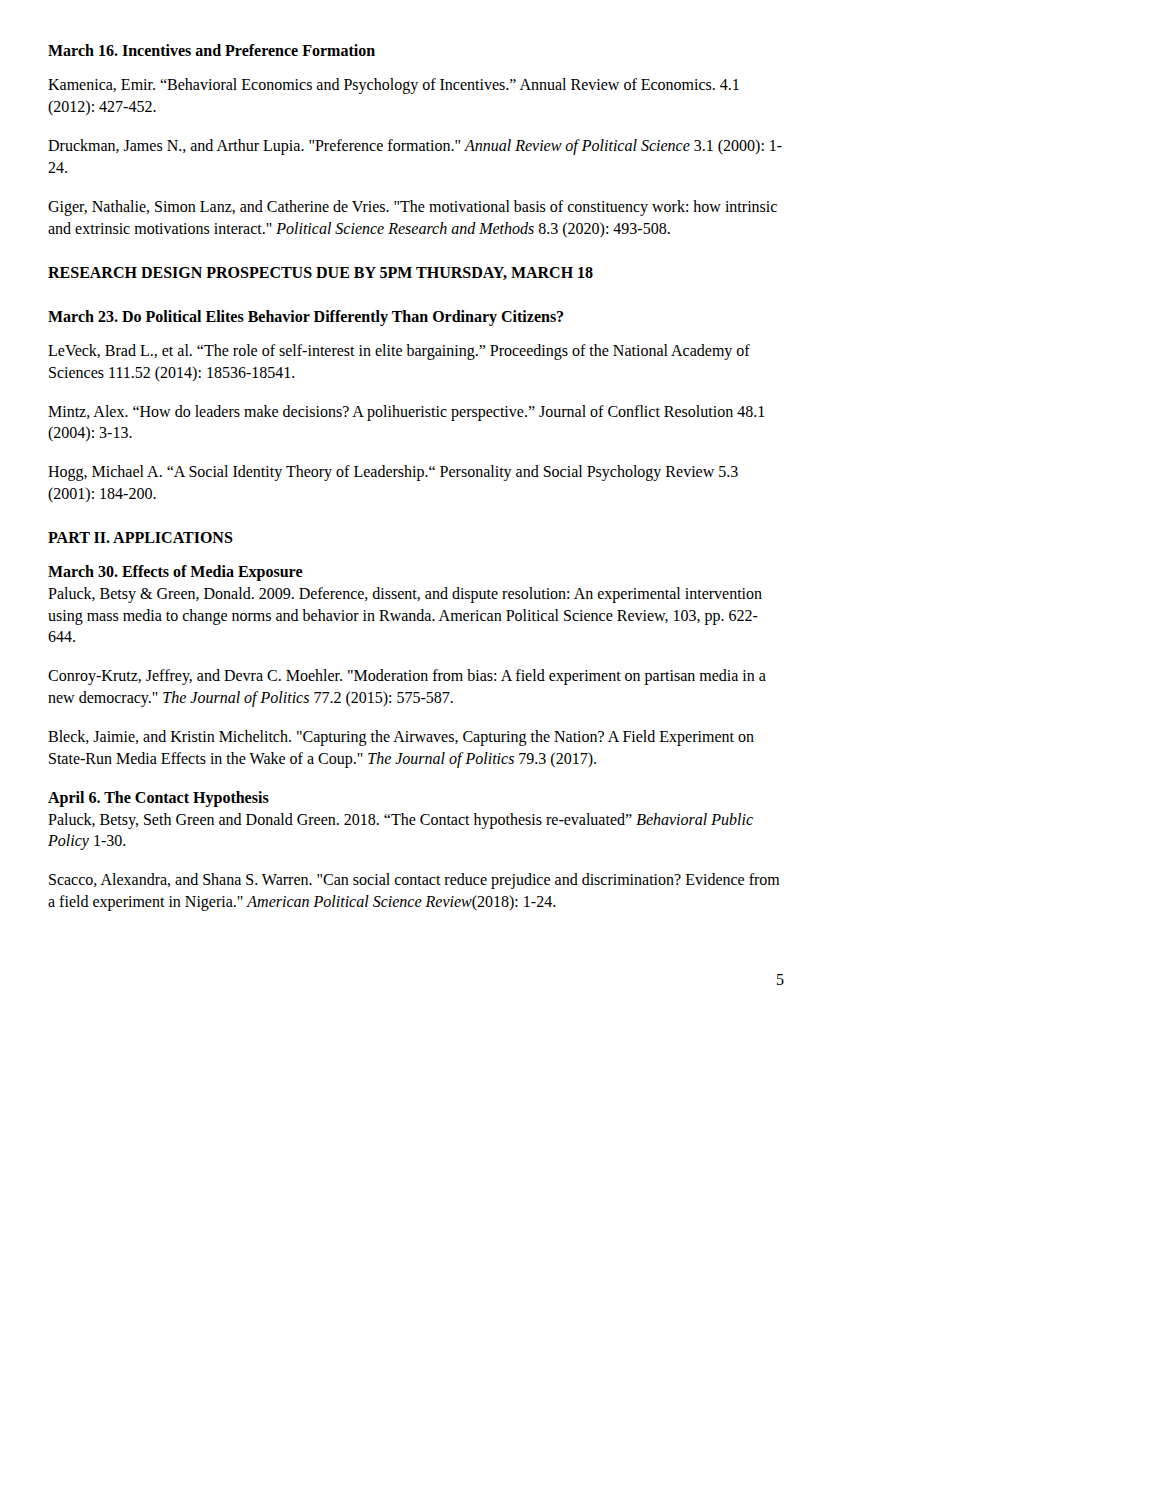March 16. Incentives and Preference Formation
Kamenica, Emir. “Behavioral Economics and Psychology of Incentives.” Annual Review of Economics. 4.1 (2012): 427-452.
Druckman, James N., and Arthur Lupia. "Preference formation." Annual Review of Political Science 3.1 (2000): 1-24.
Giger, Nathalie, Simon Lanz, and Catherine de Vries. "The motivational basis of constituency work: how intrinsic and extrinsic motivations interact." Political Science Research and Methods 8.3 (2020): 493-508.
RESEARCH DESIGN PROSPECTUS DUE BY 5PM THURSDAY, MARCH 18
March 23. Do Political Elites Behavior Differently Than Ordinary Citizens?
LeVeck, Brad L., et al. “The role of self-interest in elite bargaining.” Proceedings of the National Academy of Sciences 111.52 (2014): 18536-18541.
Mintz, Alex. “How do leaders make decisions? A polihueristic perspective.” Journal of Conflict Resolution 48.1 (2004): 3-13.
Hogg, Michael A. “A Social Identity Theory of Leadership.“ Personality and Social Psychology Review 5.3 (2001): 184-200.
PART II. APPLICATIONS
March 30. Effects of Media Exposure Paluck, Betsy & Green, Donald. 2009. Deference, dissent, and dispute resolution: An experimental intervention using mass media to change norms and behavior in Rwanda. American Political Science Review, 103, pp. 622- 644.
Conroy-Krutz, Jeffrey, and Devra C. Moehler. "Moderation from bias: A field experiment on partisan media in a new democracy." The Journal of Politics 77.2 (2015): 575-587.
Bleck, Jaimie, and Kristin Michelitch. "Capturing the Airwaves, Capturing the Nation? A Field Experiment on State-Run Media Effects in the Wake of a Coup." The Journal of Politics 79.3 (2017).
April 6. The Contact Hypothesis Paluck, Betsy, Seth Green and Donald Green. 2018. “The Contact hypothesis re-evaluated” Behavioral Public Policy 1-30.
Scacco, Alexandra, and Shana S. Warren. "Can social contact reduce prejudice and discrimination? Evidence from a field experiment in Nigeria." American Political Science Review(2018): 1-24.
5